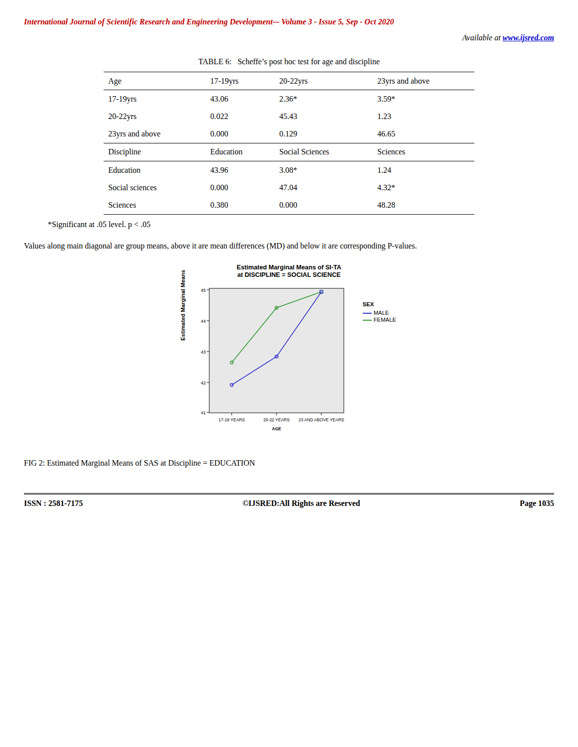International Journal of Scientific Research and Engineering Development-– Volume 3 - Issue 5, Sep - Oct 2020
Available at www.ijsred.com
TABLE 6: Scheffe’s post hoc test for age and discipline
| Age | 17-19yrs | 20-22yrs | 23yrs and above |
| 17-19yrs | 43.06 | 2.36* | 3.59* |
| 20-22yrs | 0.022 | 45.43 | 1.23 |
| 23yrs and above | 0.000 | 0.129 | 46.65 |
| Discipline | Education | Social Sciences | Sciences |
| Education | 43.96 | 3.08* | 1.24 |
| Social sciences | 0.000 | 47.04 | 4.32* |
| Sciences | 0.380 | 0.000 | 48.28 |
*Significant at .05 level. p < .05
Values along main diagonal are group means, above it are mean differences (MD) and below it are corresponding P-values.
Estimated Marginal Means of SI-TA
at DISCIPLINE = SOCIAL SCIENCE
Estimated Marginal Means
SEX
MALE
FEMALE
45 44 43 42 41 17-19 YEARS 20-22 YEARS 23 AND ABOVE YEARS AGE
FIG 2: Estimated Marginal Means of SAS at Discipline = EDUCATION
ISSN : 2581-7175 ©IJSRED:All Rights are Reserved Page 1035